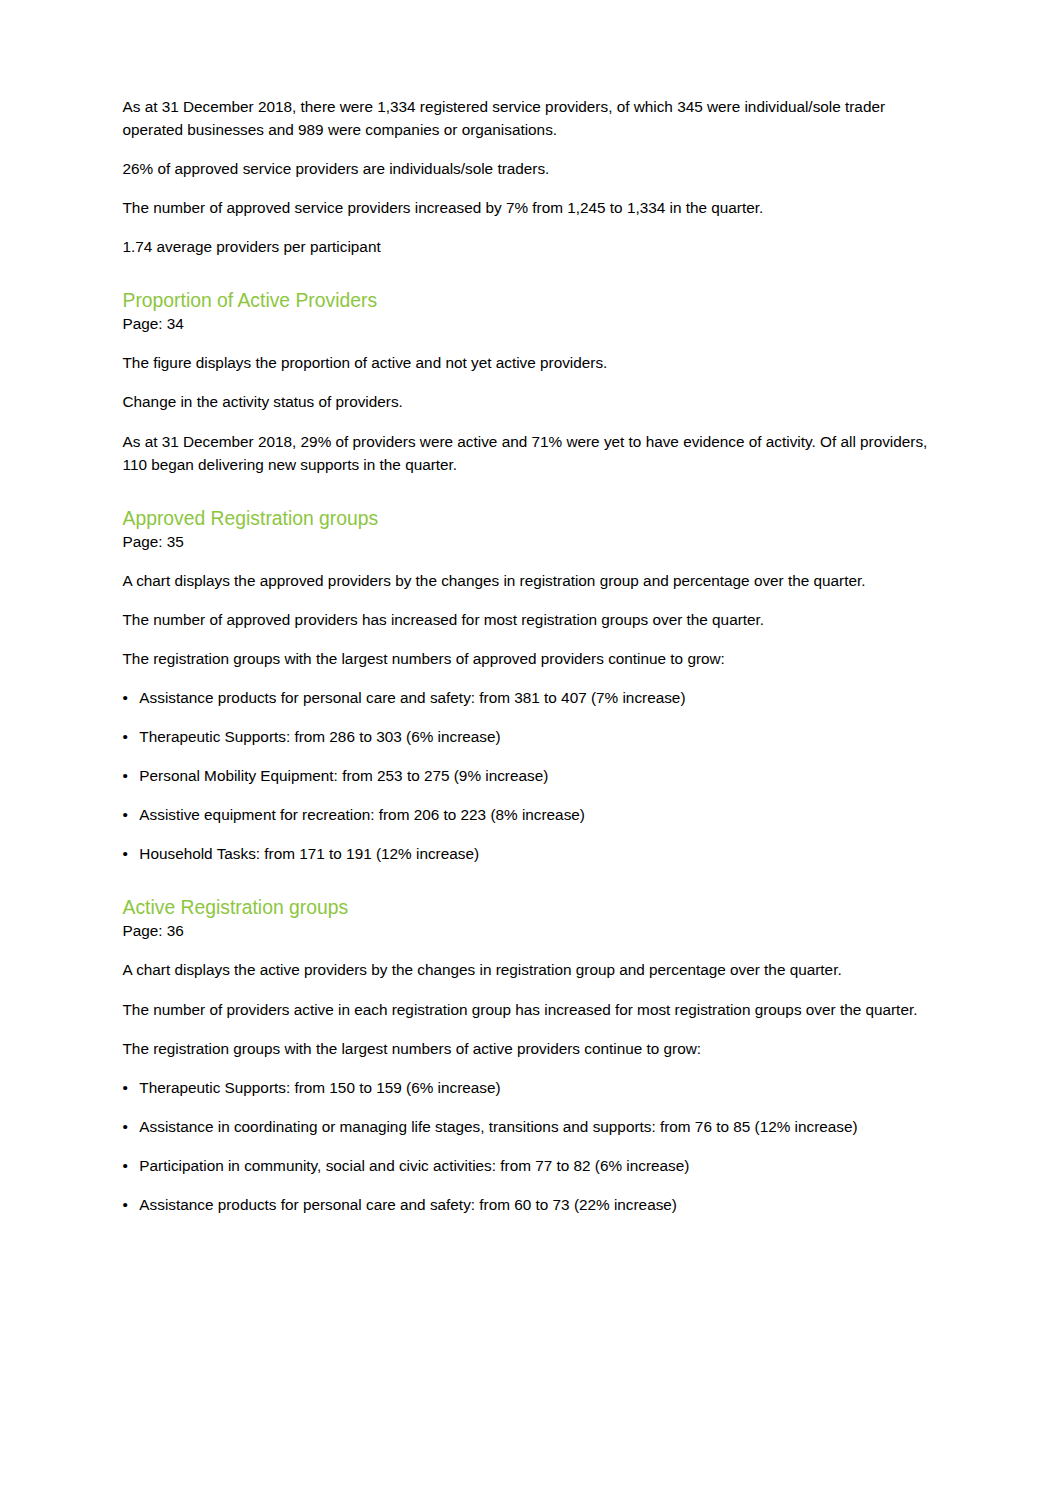As at 31 December 2018, there were 1,334 registered service providers, of which 345 were individual/sole trader operated businesses and 989 were companies or organisations.
26% of approved service providers are individuals/sole traders.
The number of approved service providers increased by 7% from 1,245 to 1,334 in the quarter.
1.74 average providers per participant
Proportion of Active Providers
Page: 34
The figure displays the proportion of active and not yet active providers.
Change in the activity status of providers.
As at 31 December 2018, 29% of providers were active and 71% were yet to have evidence of activity. Of all providers, 110 began delivering new supports in the quarter.
Approved Registration groups
Page: 35
A chart displays the approved providers by the changes in registration group and percentage over the quarter.
The number of approved providers has increased for most registration groups over the quarter.
The registration groups with the largest numbers of approved providers continue to grow:
Assistance products for personal care and safety: from 381 to 407 (7% increase)
Therapeutic Supports: from 286 to 303 (6% increase)
Personal Mobility Equipment: from 253 to 275 (9% increase)
Assistive equipment for recreation: from 206 to 223 (8% increase)
Household Tasks: from 171 to 191 (12% increase)
Active Registration groups
Page: 36
A chart displays the active providers by the changes in registration group and percentage over the quarter.
The number of providers active in each registration group has increased for most registration groups over the quarter.
The registration groups with the largest numbers of active providers continue to grow:
Therapeutic Supports: from 150 to 159 (6% increase)
Assistance in coordinating or managing life stages, transitions and supports: from 76 to 85 (12% increase)
Participation in community, social and civic activities: from 77 to 82 (6% increase)
Assistance products for personal care and safety: from 60 to 73 (22% increase)